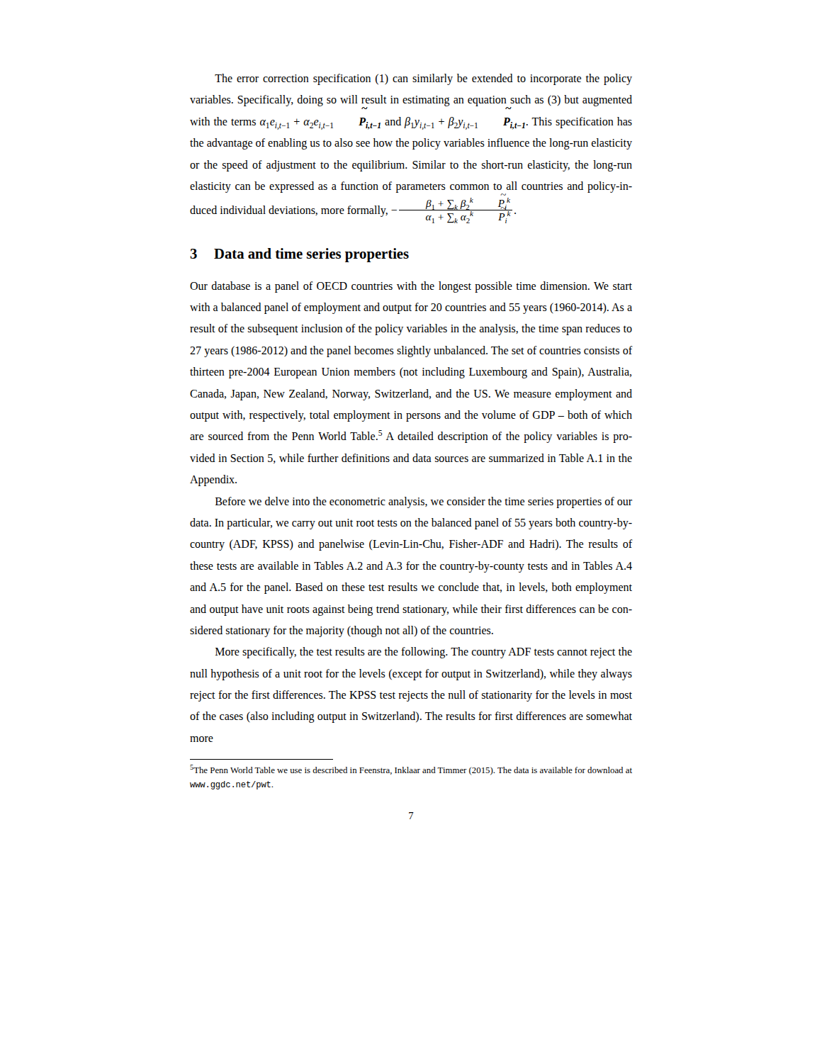The error correction specification (1) can similarly be extended to incorporate the policy variables. Specifically, doing so will result in estimating an equation such as (3) but augmented with the terms α1ei,t−1 + α2ei,t−1Pi,t−1 and β1yi,t−1 + β2yi,t−1Pi,t−1. This specification has the advantage of enabling us to also see how the policy variables influence the long-run elasticity or the speed of adjustment to the equilibrium. Similar to the short-run elasticity, the long-run elasticity can be expressed as a function of parameters common to all countries and policy-induced individual deviations, more formally, −β1 + ∑k β2kPik α1 + ∑k α2kPik.
3 Data and time series properties
Our database is a panel of OECD countries with the longest possible time dimension. We start with a balanced panel of employment and output for 20 countries and 55 years (1960-2014). As a result of the subsequent inclusion of the policy variables in the analysis, the time span reduces to 27 years (1986-2012) and the panel becomes slightly unbalanced. The set of countries consists of thirteen pre-2004 European Union members (not including Luxembourg and Spain), Australia, Canada, Japan, New Zealand, Norway, Switzerland, and the US. We measure employment and output with, respectively, total employment in persons and the volume of GDP – both of which are sourced from the Penn World Table.5 A detailed description of the policy variables is provided in Section 5, while further definitions and data sources are summarized in Table A.1 in the Appendix.
Before we delve into the econometric analysis, we consider the time series properties of our data. In particular, we carry out unit root tests on the balanced panel of 55 years both country-by-country (ADF, KPSS) and panelwise (Levin-Lin-Chu, Fisher-ADF and Hadri). The results of these tests are available in Tables A.2 and A.3 for the country-by-county tests and in Tables A.4 and A.5 for the panel. Based on these test results we conclude that, in levels, both employment and output have unit roots against being trend stationary, while their first differences can be considered stationary for the majority (though not all) of the countries.
More specifically, the test results are the following. The country ADF tests cannot reject the null hypothesis of a unit root for the levels (except for output in Switzerland), while they always reject for the first differences. The KPSS test rejects the null of stationarity for the levels in most of the cases (also including output in Switzerland). The results for first differences are somewhat more
5The Penn World Table we use is described in Feenstra, Inklaar and Timmer (2015). The data is available for download at www.ggdc.net/pwt.
7